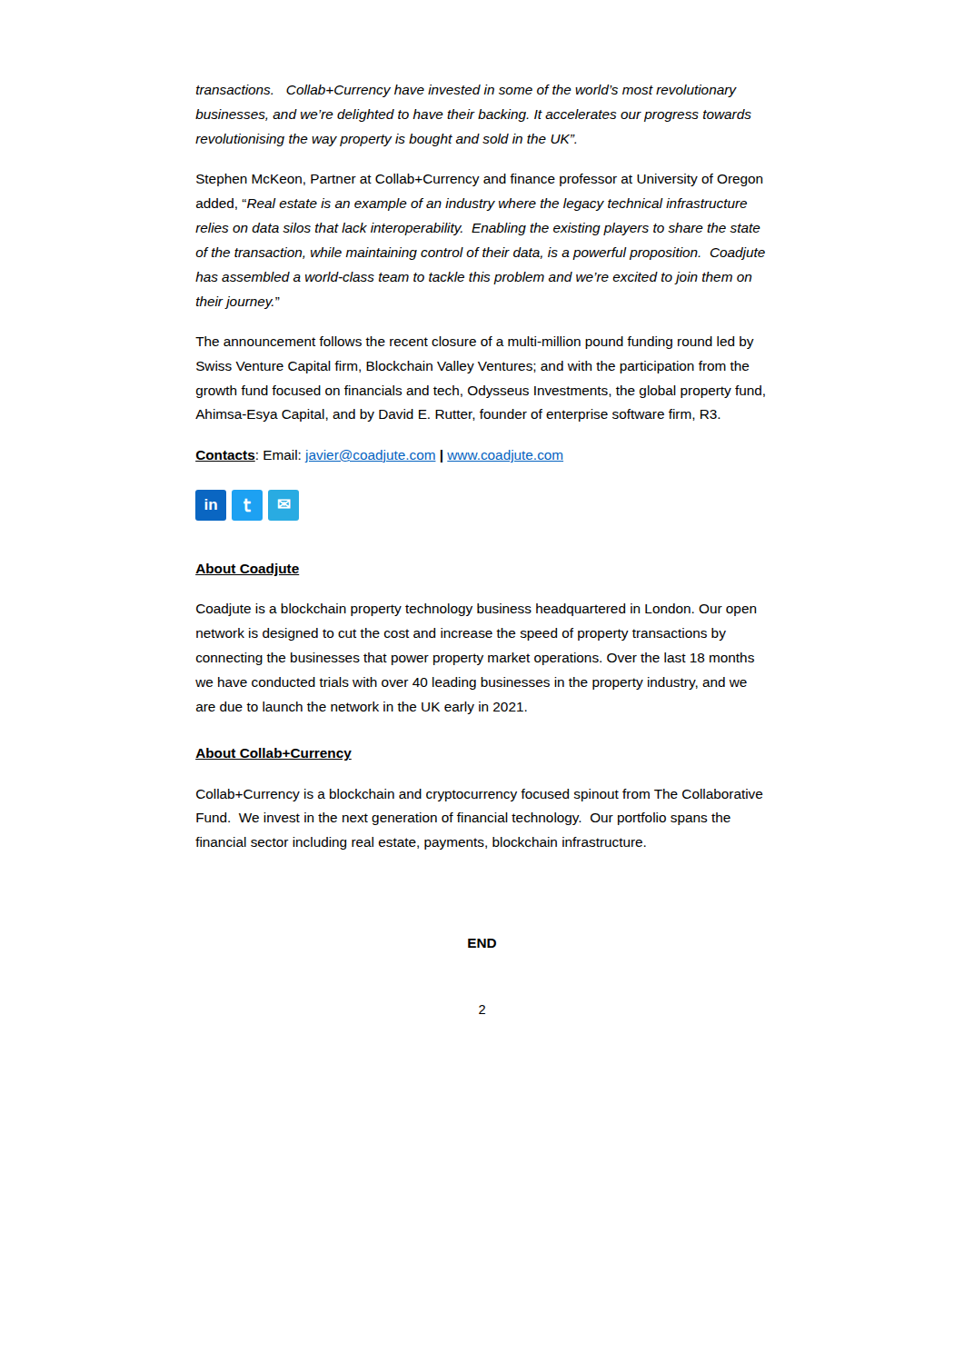transactions. Collab+Currency have invested in some of the world’s most revolutionary businesses, and we’re delighted to have their backing. It accelerates our progress towards revolutionising the way property is bought and sold in the UK”.
Stephen McKeon, Partner at Collab+Currency and finance professor at University of Oregon added, “Real estate is an example of an industry where the legacy technical infrastructure relies on data silos that lack interoperability. Enabling the existing players to share the state of the transaction, while maintaining control of their data, is a powerful proposition. Coadjute has assembled a world-class team to tackle this problem and we’re excited to join them on their journey.”
The announcement follows the recent closure of a multi-million pound funding round led by Swiss Venture Capital firm, Blockchain Valley Ventures; and with the participation from the growth fund focused on financials and tech, Odysseus Investments, the global property fund, Ahimsa-Esya Capital, and by David E. Rutter, founder of enterprise software firm, R3.
Contacts: Email: javier@coadjute.com | www.coadjute.com
in 𝗍 ✉
About Coadjute
Coadjute is a blockchain property technology business headquartered in London. Our open network is designed to cut the cost and increase the speed of property transactions by connecting the businesses that power property market operations. Over the last 18 months we have conducted trials with over 40 leading businesses in the property industry, and we are due to launch the network in the UK early in 2021.
About Collab+Currency
Collab+Currency is a blockchain and cryptocurrency focused spinout from The Collaborative Fund. We invest in the next generation of financial technology. Our portfolio spans the financial sector including real estate, payments, blockchain infrastructure.
END
2